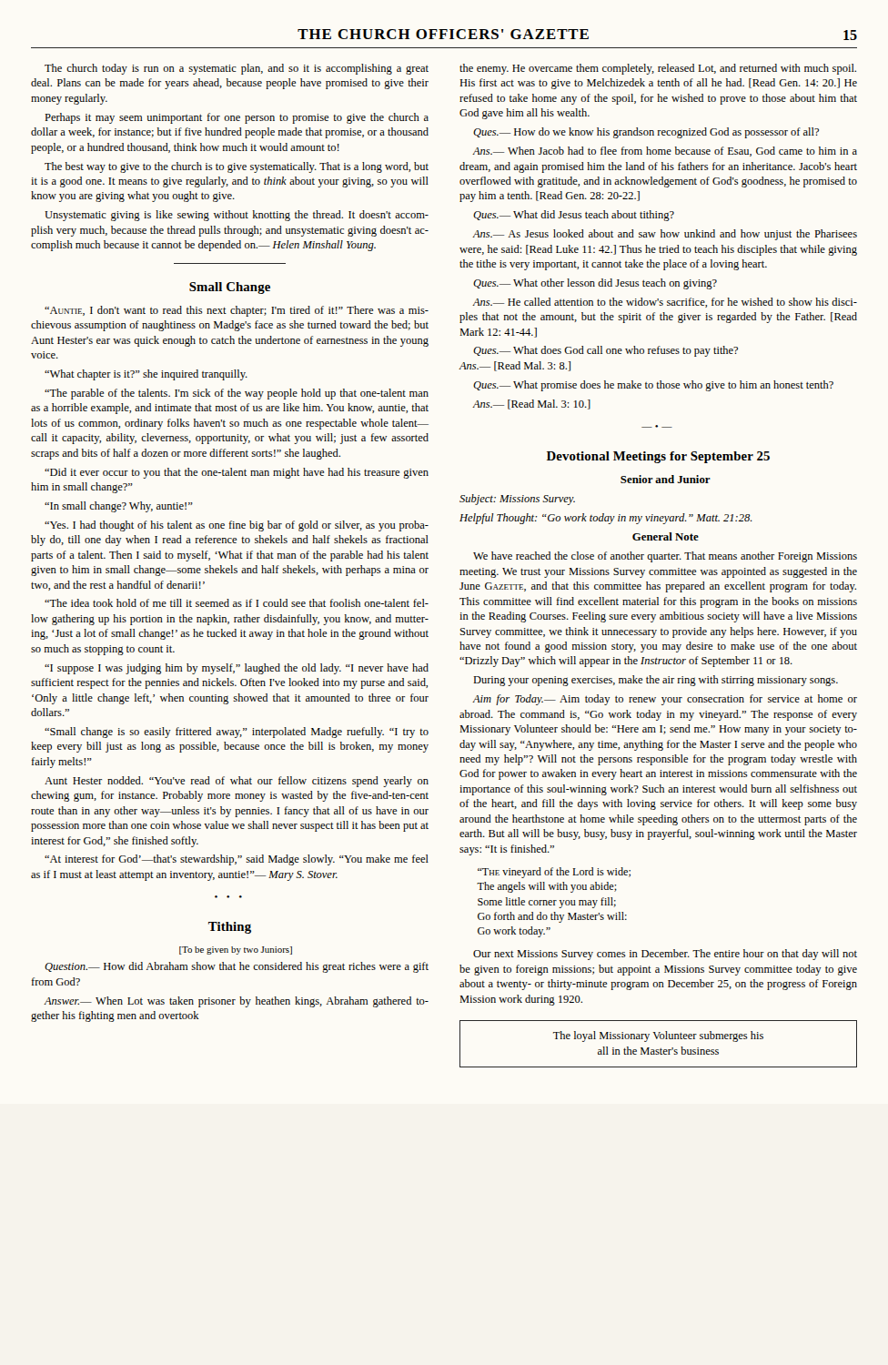The Church Officers' Gazette
15
The church today is run on a systematic plan, and so it is accomplishing a great deal. Plans can be made for years ahead, because people have promised to give their money regularly.
Perhaps it may seem unimportant for one person to promise to give the church a dollar a week, for instance; but if five hundred people made that promise, or a thousand people, or a hundred thousand, think how much it would amount to!
The best way to give to the church is to give systematically. That is a long word, but it is a good one. It means to give regularly, and to think about your giving, so you will know you are giving what you ought to give.
Unsystematic giving is like sewing without knotting the thread. It doesn't accomplish very much, because the thread pulls through; and unsystematic giving doesn't accomplish much because it cannot be depended on.— Helen Minshall Young.
Small Change
“Auntie, I don't want to read this next chapter; I'm tired of it!” There was a mischievous assumption of naughtiness on Madge's face as she turned toward the bed; but Aunt Hester's ear was quick enough to catch the undertone of earnestness in the young voice.
“What chapter is it?” she inquired tranquilly.
“The parable of the talents. I'm sick of the way people hold up that one-talent man as a horrible example, and intimate that most of us are like him. You know, auntie, that lots of us common, ordinary folks haven't so much as one respectable whole talent—call it capacity, ability, cleverness, opportunity, or what you will; just a few assorted scraps and bits of half a dozen or more different sorts!” she laughed.
“Did it ever occur to you that the one-talent man might have had his treasure given him in small change?”
“In small change? Why, auntie!”
“Yes. I had thought of his talent as one fine big bar of gold or silver, as you probably do, till one day when I read a reference to shekels and half shekels as fractional parts of a talent. Then I said to myself, ‘What if that man of the parable had his talent given to him in small change—some shekels and half shekels, with perhaps a mina or two, and the rest a handful of denarii!’
“The idea took hold of me till it seemed as if I could see that foolish one-talent fellow gathering up his portion in the napkin, rather disdainfully, you know, and muttering, ‘Just a lot of small change!’ as he tucked it away in that hole in the ground without so much as stopping to count it.
“I suppose I was judging him by myself,” laughed the old lady. “I never have had sufficient respect for the pennies and nickels. Often I've looked into my purse and said, ‘Only a little change left,’ when counting showed that it amounted to three or four dollars.”
“Small change is so easily frittered away,” interpolated Madge ruefully. “I try to keep every bill just as long as possible, because once the bill is broken, my money fairly melts!”
Aunt Hester nodded. “You've read of what our fellow citizens spend yearly on chewing gum, for instance. Probably more money is wasted by the five-and-ten-cent route than in any other way—unless it's by pennies. I fancy that all of us have in our possession more than one coin whose value we shall never suspect till it has been put at interest for God,” she finished softly.
“At interest for God’—that's stewardship,” said Madge slowly. “You make me feel as if I must at least attempt an inventory, auntie!”— Mary S. Stover.
• • •
Tithing
[To be given by two Juniors]
Question.— How did Abraham show that he considered his great riches were a gift from God?
Answer.— When Lot was taken prisoner by heathen kings, Abraham gathered together his fighting men and overtook
the enemy. He overcame them completely, released Lot, and returned with much spoil. His first act was to give to Melchizedek a tenth of all he had. [Read Gen. 14: 20.] He refused to take home any of the spoil, for he wished to prove to those about him that God gave him all his wealth.
Ques.— How do we know his grandson recognized God as possessor of all?
Ans.— When Jacob had to flee from home because of Esau, God came to him in a dream, and again promised him the land of his fathers for an inheritance. Jacob's heart overflowed with gratitude, and in acknowledgement of God's goodness, he promised to pay him a tenth. [Read Gen. 28: 20-22.]
Ques.— What did Jesus teach about tithing?
Ans.— As Jesus looked about and saw how unkind and how unjust the Pharisees were, he said: [Read Luke 11: 42.] Thus he tried to teach his disciples that while giving the tithe is very important, it cannot take the place of a loving heart.
Ques.— What other lesson did Jesus teach on giving?
Ans.— He called attention to the widow's sacrifice, for he wished to show his disciples that not the amount, but the spirit of the giver is regarded by the Father. [Read Mark 12: 41-44.]
Ques.— What does God call one who refuses to pay tithe?
Ans.— [Read Mal. 3: 8.]
Ques.— What promise does he make to those who give to him an honest tenth?
Ans.— [Read Mal. 3: 10.]
—•—
Devotional Meetings for September 25
Senior and Junior
Subject: Missions Survey.
Helpful Thought: “Go work today in my vineyard.” Matt. 21:28.
General Note
We have reached the close of another quarter. That means another Foreign Missions meeting. We trust your Missions Survey committee was appointed as suggested in the June Gazette, and that this committee has prepared an excellent program for today. This committee will find excellent material for this program in the books on missions in the Reading Courses. Feeling sure every ambitious society will have a live Missions Survey committee, we think it unnecessary to provide any helps here. However, if you have not found a good mission story, you may desire to make use of the one about “Drizzly Day” which will appear in the Instructor of September 11 or 18.
During your opening exercises, make the air ring with stirring missionary songs.
Aim for Today.— Aim today to renew your consecration for service at home or abroad. The command is, “Go work today in my vineyard.” The response of every Missionary Volunteer should be: “Here am I; send me.” How many in your society today will say, “Anywhere, any time, anything for the Master I serve and the people who need my help”? Will not the persons responsible for the program today wrestle with God for power to awaken in every heart an interest in missions commensurate with the importance of this soul-winning work? Such an interest would burn all selfishness out of the heart, and fill the days with loving service for others. It will keep some busy around the hearthstone at home while speeding others on to the uttermost parts of the earth. But all will be busy, busy, busy in prayerful, soul-winning work until the Master says: “It is finished.”
“The vineyard of the Lord is wide;
The angels will with you abide;
Some little corner you may fill;
Go forth and do thy Master's will:
Go work today.”
Our next Missions Survey comes in December. The entire hour on that day will not be given to foreign missions; but appoint a Missions Survey committee today to give about a twenty- or thirty-minute program on December 25, on the progress of Foreign Mission work during 1920.
The loyal Missionary Volunteer submerges his
all in the Master's business